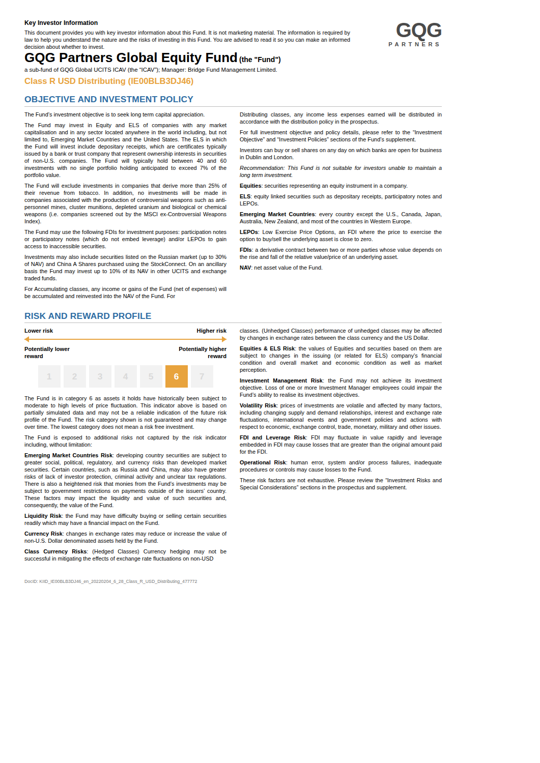Key Investor Information
This document provides you with key investor information about this Fund. It is not marketing material. The information is required by law to help you understand the nature and the risks of investing in this Fund. You are advised to read it so you can make an informed decision about whether to invest.
GQG
PARTNERS
GQG Partners Global Equity Fund
(the "Fund")
a sub-fund of GQG Global UCITS ICAV (the “ICAV”); Manager: Bridge Fund Management Limited.
Class R USD Distributing (IE00BLB3DJ46)
OBJECTIVE AND INVESTMENT POLICY
The Fund’s investment objective is to seek long term capital appreciation.
The Fund may invest in Equity and ELS of companies with any market capitalisation and in any sector located anywhere in the world including, but not limited to, Emerging Market Countries and the United States. The ELS in which the Fund will invest include depositary receipts, which are certificates typically issued by a bank or trust company that represent ownership interests in securities of non-U.S. companies. The Fund will typically hold between 40 and 60 investments with no single portfolio holding anticipated to exceed 7% of the portfolio value.
The Fund will exclude investments in companies that derive more than 25% of their revenue from tobacco. In addition, no investments will be made in companies associated with the production of controversial weapons such as anti-personnel mines, cluster munitions, depleted uranium and biological or chemical weapons (i.e. companies screened out by the MSCI ex-Controversial Weapons Index).
The Fund may use the following FDIs for investment purposes: participation notes or participatory notes (which do not embed leverage) and/or LEPOs to gain access to inaccessible securities.
Investments may also include securities listed on the Russian market (up to 30% of NAV) and China A Shares purchased using the StockConnect. On an ancillary basis the Fund may invest up to 10% of its NAV in other UCITS and exchange traded funds.
For Accumulating classes, any income or gains of the Fund (net of expenses) will be accumulated and reinvested into the NAV of the Fund. For
Distributing classes, any income less expenses earned will be distributed in accordance with the distribution policy in the prospectus.
For full investment objective and policy details, please refer to the “Investment Objective” and “Investment Policies” sections of the Fund’s supplement.
Investors can buy or sell shares on any day on which banks are open for business in Dublin and London.
Recommendation: This Fund is not suitable for investors unable to maintain a long term investment.
Equities: securities representing an equity instrument in a company.
ELS: equity linked securities such as depositary receipts, participatory notes and LEPOs.
Emerging Market Countries: every country except the U.S., Canada, Japan, Australia, New Zealand, and most of the countries in Western Europe.
LEPOs: Low Exercise Price Options, an FDI where the price to exercise the option to buy/sell the underlying asset is close to zero.
FDIs: a derivative contract between two or more parties whose value depends on the rise and fall of the relative value/price of an underlying asset.
NAV: net asset value of the Fund.
RISK AND REWARD PROFILE
Lower risk
Higher risk
Potentially lower
reward
Potentially higher
reward
1
2
3
4
5
6
7
The Fund is in category 6 as assets it holds have historically been subject to moderate to high levels of price fluctuation. This indicator above is based on partially simulated data and may not be a reliable indication of the future risk profile of the Fund. The risk category shown is not guaranteed and may change over time. The lowest category does not mean a risk free investment.
The Fund is exposed to additional risks not captured by the risk indicator including, without limitation:
Emerging Market Countries Risk: developing country securities are subject to greater social, political, regulatory, and currency risks than developed market securities. Certain countries, such as Russia and China, may also have greater risks of lack of investor protection, criminal activity and unclear tax regulations. There is also a heightened risk that monies from the Fund’s investments may be subject to government restrictions on payments outside of the issuers’ country. These factors may impact the liquidity and value of such securities and, consequently, the value of the Fund.
Liquidity Risk: the Fund may have difficulty buying or selling certain securities readily which may have a financial impact on the Fund.
Currency Risk: changes in exchange rates may reduce or increase the value of non-U.S. Dollar denominated assets held by the Fund.
Class Currency Risks: (Hedged Classes) Currency hedging may not be successful in mitigating the effects of exchange rate fluctuations on non-USD
classes. (Unhedged Classes) performance of unhedged classes may be affected by changes in exchange rates between the class currency and the US Dollar.
Equities & ELS Risk: the values of Equities and securities based on them are subject to changes in the issuing (or related for ELS) company’s financial condition and overall market and economic condition as well as market perception.
Investment Management Risk: the Fund may not achieve its investment objective. Loss of one or more Investment Manager employees could impair the Fund’s ability to realise its investment objectives.
Volatility Risk: prices of investments are volatile and affected by many factors, including changing supply and demand relationships, interest and exchange rate fluctuations, international events and government policies and actions with respect to economic, exchange control, trade, monetary, military and other issues.
FDI and Leverage Risk: FDI may fluctuate in value rapidly and leverage embedded in FDI may cause losses that are greater than the original amount paid for the FDI.
Operational Risk: human error, system and/or process failures, inadequate procedures or controls may cause losses to the Fund.
These risk factors are not exhaustive. Please review the “Investment Risks and Special Considerations” sections in the prospectus and supplement.
DocID: KIID_IE00BLB3DJ46_en_20220204_6_28_Class_R_USD_Distributing_477772